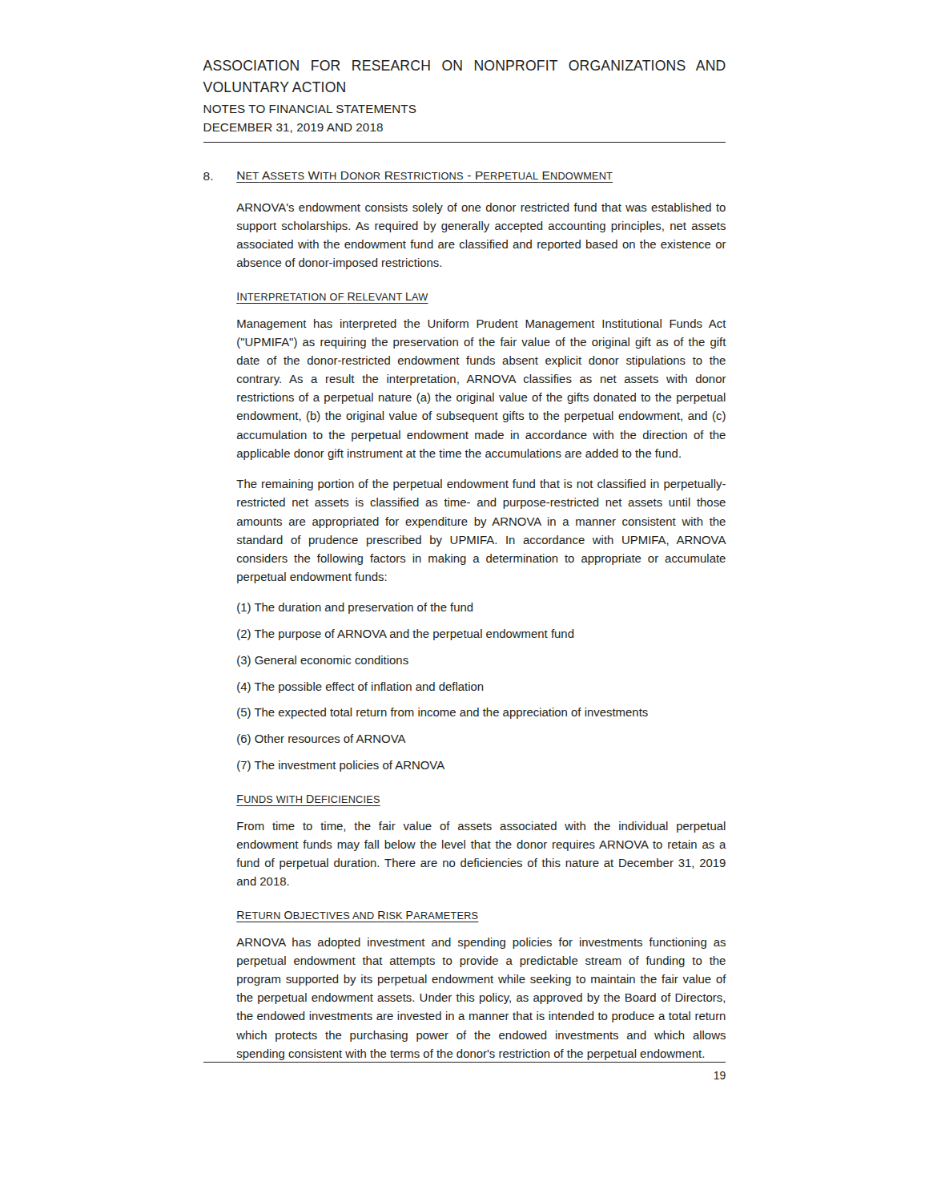Association for Research on Nonprofit Organizations and Voluntary Action
Notes to Financial Statements
December 31, 2019 and 2018
8.
NET ASSETS WITH DONOR RESTRICTIONS - PERPETUAL ENDOWMENT
ARNOVA's endowment consists solely of one donor restricted fund that was established to support scholarships. As required by generally accepted accounting principles, net assets associated with the endowment fund are classified and reported based on the existence or absence of donor-imposed restrictions.
INTERPRETATION OF RELEVANT LAW
Management has interpreted the Uniform Prudent Management Institutional Funds Act ("UPMIFA") as requiring the preservation of the fair value of the original gift as of the gift date of the donor-restricted endowment funds absent explicit donor stipulations to the contrary. As a result the interpretation, ARNOVA classifies as net assets with donor restrictions of a perpetual nature (a) the original value of the gifts donated to the perpetual endowment, (b) the original value of subsequent gifts to the perpetual endowment, and (c) accumulation to the perpetual endowment made in accordance with the direction of the applicable donor gift instrument at the time the accumulations are added to the fund.
The remaining portion of the perpetual endowment fund that is not classified in perpetually-restricted net assets is classified as time- and purpose-restricted net assets until those amounts are appropriated for expenditure by ARNOVA in a manner consistent with the standard of prudence prescribed by UPMIFA. In accordance with UPMIFA, ARNOVA considers the following factors in making a determination to appropriate or accumulate perpetual endowment funds:
(1) The duration and preservation of the fund
(2) The purpose of ARNOVA and the perpetual endowment fund
(3) General economic conditions
(4) The possible effect of inflation and deflation
(5) The expected total return from income and the appreciation of investments
(6) Other resources of ARNOVA
(7) The investment policies of ARNOVA
FUNDS WITH DEFICIENCIES
From time to time, the fair value of assets associated with the individual perpetual endowment funds may fall below the level that the donor requires ARNOVA to retain as a fund of perpetual duration. There are no deficiencies of this nature at December 31, 2019 and 2018.
RETURN OBJECTIVES AND RISK PARAMETERS
ARNOVA has adopted investment and spending policies for investments functioning as perpetual endowment that attempts to provide a predictable stream of funding to the program supported by its perpetual endowment while seeking to maintain the fair value of the perpetual endowment assets. Under this policy, as approved by the Board of Directors, the endowed investments are invested in a manner that is intended to produce a total return which protects the purchasing power of the endowed investments and which allows spending consistent with the terms of the donor's restriction of the perpetual endowment.
19